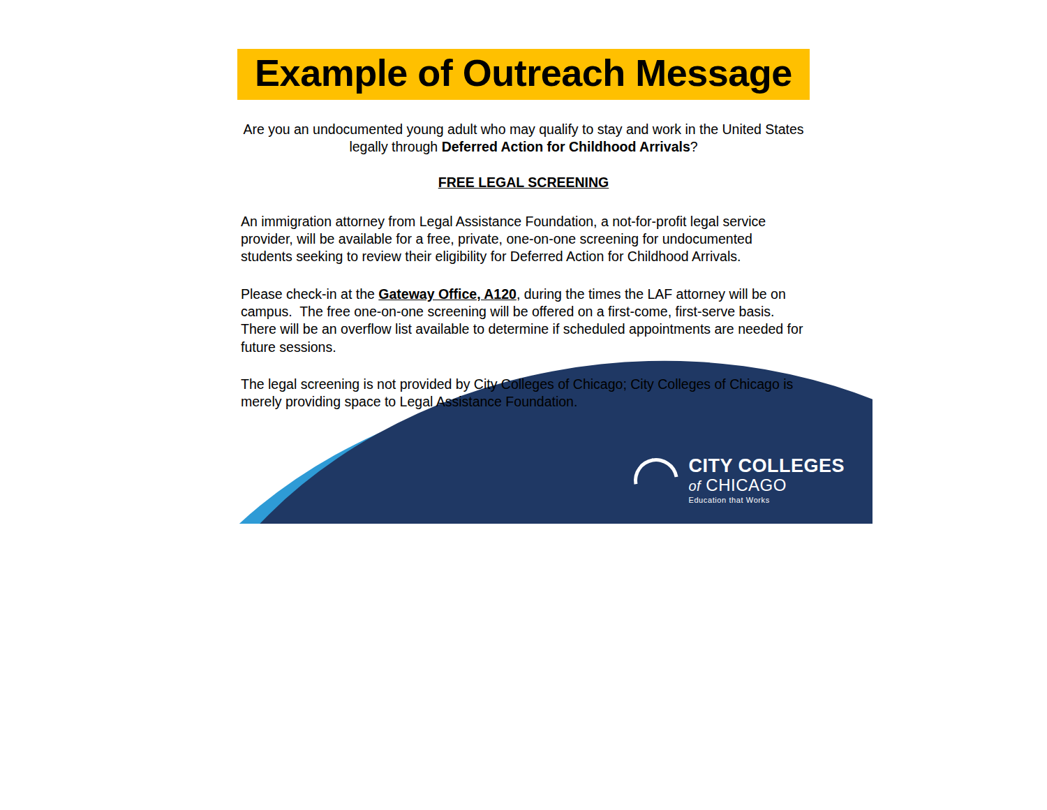Example of Outreach Message
Are you an undocumented young adult who may qualify to stay and work in the United States legally through Deferred Action for Childhood Arrivals?
FREE LEGAL SCREENING
An immigration attorney from Legal Assistance Foundation, a not-for-profit legal service provider, will be available for a free, private, one-on-one screening for undocumented students seeking to review their eligibility for Deferred Action for Childhood Arrivals.
Please check-in at the Gateway Office, A120, during the times the LAF attorney will be on campus. The free one-on-one screening will be offered on a first-come, first-serve basis. There will be an overflow list available to determine if scheduled appointments are needed for future sessions.
The legal screening is not provided by City Colleges of Chicago; City Colleges of Chicago is merely providing space to Legal Assistance Foundation.
CITY COLLEGES
of CHICAGO
Education that Works